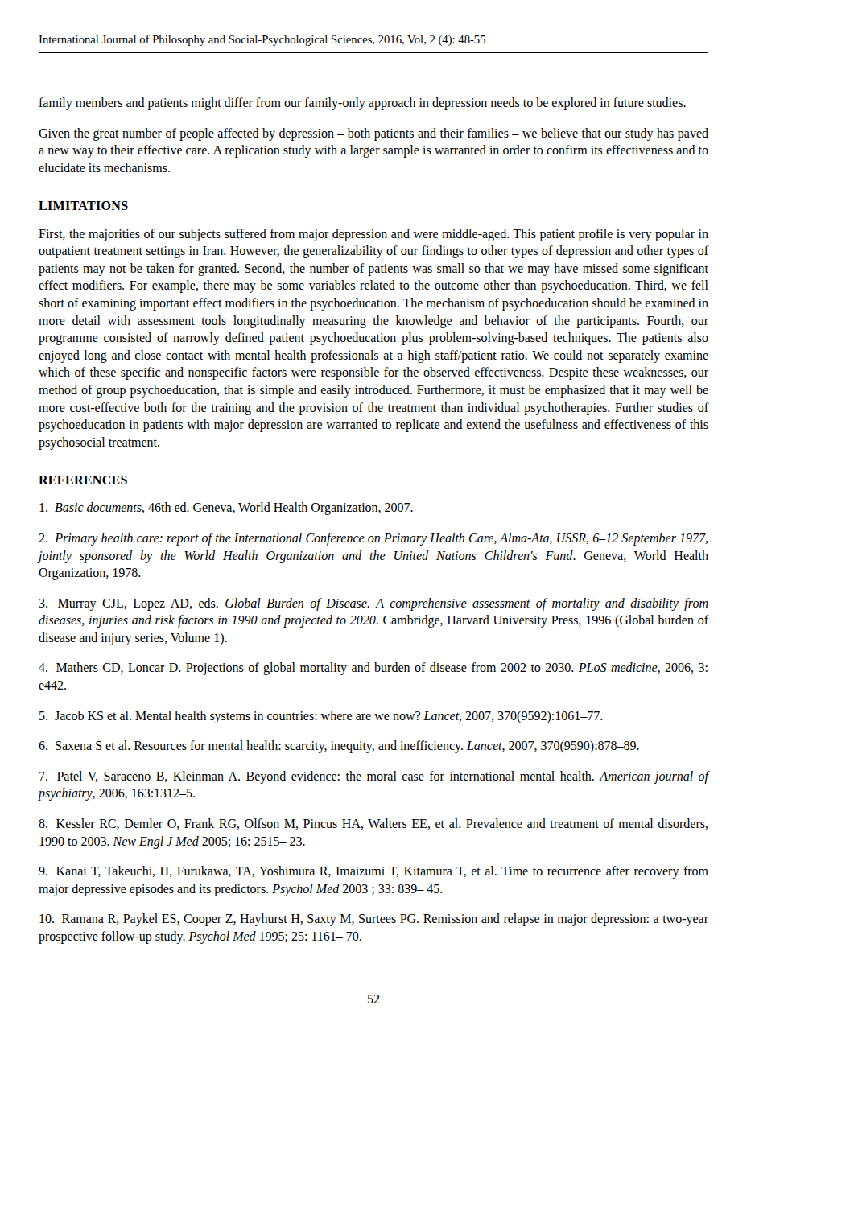International Journal of Philosophy and Social-Psychological Sciences, 2016, Vol, 2 (4): 48-55
family members and patients might differ from our family-only approach in depression needs to be explored in future studies.
Given the great number of people affected by depression – both patients and their families – we believe that our study has paved a new way to their effective care. A replication study with a larger sample is warranted in order to confirm its effectiveness and to elucidate its mechanisms.
LIMITATIONS
First, the majorities of our subjects suffered from major depression and were middle-aged. This patient profile is very popular in outpatient treatment settings in Iran. However, the generalizability of our findings to other types of depression and other types of patients may not be taken for granted. Second, the number of patients was small so that we may have missed some significant effect modifiers. For example, there may be some variables related to the outcome other than psychoeducation. Third, we fell short of examining important effect modifiers in the psychoeducation. The mechanism of psychoeducation should be examined in more detail with assessment tools longitudinally measuring the knowledge and behavior of the participants. Fourth, our programme consisted of narrowly defined patient psychoeducation plus problem-solving-based techniques. The patients also enjoyed long and close contact with mental health professionals at a high staff/patient ratio. We could not separately examine which of these specific and nonspecific factors were responsible for the observed effectiveness. Despite these weaknesses, our method of group psychoeducation, that is simple and easily introduced. Furthermore, it must be emphasized that it may well be more cost-effective both for the training and the provision of the treatment than individual psychotherapies. Further studies of psychoeducation in patients with major depression are warranted to replicate and extend the usefulness and effectiveness of this psychosocial treatment.
REFERENCES
1. Basic documents, 46th ed. Geneva, World Health Organization, 2007.
2. Primary health care: report of the International Conference on Primary Health Care, Alma-Ata, USSR, 6–12 September 1977, jointly sponsored by the World Health Organization and the United Nations Children's Fund. Geneva, World Health Organization, 1978.
3. Murray CJL, Lopez AD, eds. Global Burden of Disease. A comprehensive assessment of mortality and disability from diseases, injuries and risk factors in 1990 and projected to 2020. Cambridge, Harvard University Press, 1996 (Global burden of disease and injury series, Volume 1).
4. Mathers CD, Loncar D. Projections of global mortality and burden of disease from 2002 to 2030. PLoS medicine, 2006, 3: e442.
5. Jacob KS et al. Mental health systems in countries: where are we now? Lancet, 2007, 370(9592):1061–77.
6. Saxena S et al. Resources for mental health: scarcity, inequity, and inefficiency. Lancet, 2007, 370(9590):878–89.
7. Patel V, Saraceno B, Kleinman A. Beyond evidence: the moral case for international mental health. American journal of psychiatry, 2006, 163:1312–5.
8. Kessler RC, Demler O, Frank RG, Olfson M, Pincus HA, Walters EE, et al. Prevalence and treatment of mental disorders, 1990 to 2003. New Engl J Med 2005; 16: 2515– 23.
9. Kanai T, Takeuchi, H, Furukawa, TA, Yoshimura R, Imaizumi T, Kitamura T, et al. Time to recurrence after recovery from major depressive episodes and its predictors. Psychol Med 2003 ; 33: 839– 45.
10. Ramana R, Paykel ES, Cooper Z, Hayhurst H, Saxty M, Surtees PG. Remission and relapse in major depression: a two-year prospective follow-up study. Psychol Med 1995; 25: 1161– 70.
52